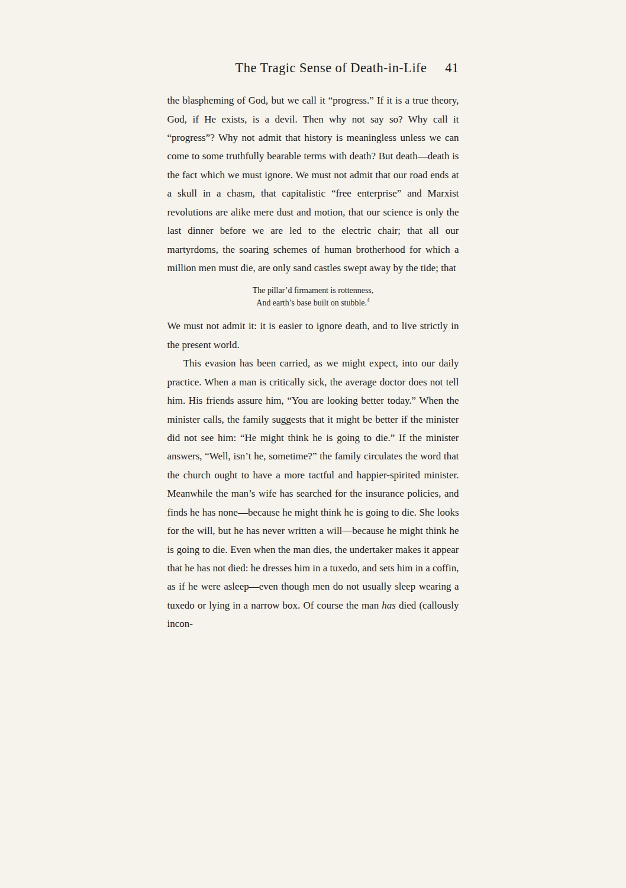The Tragic Sense of Death-in-Life 41
the blaspheming of God, but we call it “progress.” If it is a true theory, God, if He exists, is a devil. Then why not say so? Why call it “progress”? Why not admit that history is meaningless unless we can come to some truthfully bearable terms with death? But death—death is the fact which we must ignore. We must not admit that our road ends at a skull in a chasm, that capitalistic “free enterprise” and Marxist revolutions are alike mere dust and motion, that our science is only the last dinner before we are led to the electric chair; that all our martyrdoms, the soaring schemes of human brotherhood for which a million men must die, are only sand castles swept away by the tide; that
The pillar’d firmament is rottenness,
And earth’s base built on stubble.4
We must not admit it: it is easier to ignore death, and to live strictly in the present world.
This evasion has been carried, as we might expect, into our daily practice. When a man is critically sick, the average doctor does not tell him. His friends assure him, “You are looking better today.” When the minister calls, the family suggests that it might be better if the minister did not see him: “He might think he is going to die.” If the minister answers, “Well, isn’t he, sometime?” the family circulates the word that the church ought to have a more tactful and happier-spirited minister. Meanwhile the man’s wife has searched for the insurance policies, and finds he has none—because he might think he is going to die. She looks for the will, but he has never written a will—because he might think he is going to die. Even when the man dies, the undertaker makes it appear that he has not died: he dresses him in a tuxedo, and sets him in a coffin, as if he were asleep—even though men do not usually sleep wearing a tuxedo or lying in a narrow box. Of course the man has died (callously incon-